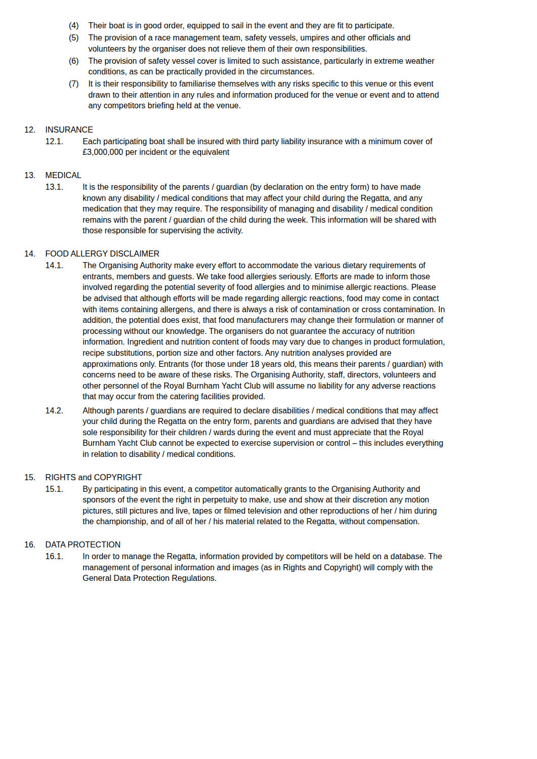(4) Their boat is in good order, equipped to sail in the event and they are fit to participate.
(5) The provision of a race management team, safety vessels, umpires and other officials and volunteers by the organiser does not relieve them of their own responsibilities.
(6) The provision of safety vessel cover is limited to such assistance, particularly in extreme weather conditions, as can be practically provided in the circumstances.
(7) It is their responsibility to familiarise themselves with any risks specific to this venue or this event drawn to their attention in any rules and information produced for the venue or event and to attend any competitors briefing held at the venue.
12. INSURANCE
12.1. Each participating boat shall be insured with third party liability insurance with a minimum cover of £3,000,000 per incident or the equivalent
13. MEDICAL
13.1. It is the responsibility of the parents / guardian (by declaration on the entry form) to have made known any disability / medical conditions that may affect your child during the Regatta, and any medication that they may require. The responsibility of managing and disability / medical condition remains with the parent / guardian of the child during the week. This information will be shared with those responsible for supervising the activity.
14. FOOD ALLERGY DISCLAIMER
14.1. The Organising Authority make every effort to accommodate the various dietary requirements of entrants, members and guests. We take food allergies seriously. Efforts are made to inform those involved regarding the potential severity of food allergies and to minimise allergic reactions. Please be advised that although efforts will be made regarding allergic reactions, food may come in contact with items containing allergens, and there is always a risk of contamination or cross contamination. In addition, the potential does exist, that food manufacturers may change their formulation or manner of processing without our knowledge. The organisers do not guarantee the accuracy of nutrition information. Ingredient and nutrition content of foods may vary due to changes in product formulation, recipe substitutions, portion size and other factors. Any nutrition analyses provided are approximations only. Entrants (for those under 18 years old, this means their parents / guardian) with concerns need to be aware of these risks. The Organising Authority, staff, directors, volunteers and other personnel of the Royal Burnham Yacht Club will assume no liability for any adverse reactions that may occur from the catering facilities provided.
14.2. Although parents / guardians are required to declare disabilities / medical conditions that may affect your child during the Regatta on the entry form, parents and guardians are advised that they have sole responsibility for their children / wards during the event and must appreciate that the Royal Burnham Yacht Club cannot be expected to exercise supervision or control – this includes everything in relation to disability / medical conditions.
15. RIGHTS and COPYRIGHT
15.1. By participating in this event, a competitor automatically grants to the Organising Authority and sponsors of the event the right in perpetuity to make, use and show at their discretion any motion pictures, still pictures and live, tapes or filmed television and other reproductions of her / him during the championship, and of all of her / his material related to the Regatta, without compensation.
16. DATA PROTECTION
16.1. In order to manage the Regatta, information provided by competitors will be held on a database. The management of personal information and images (as in Rights and Copyright) will comply with the General Data Protection Regulations.